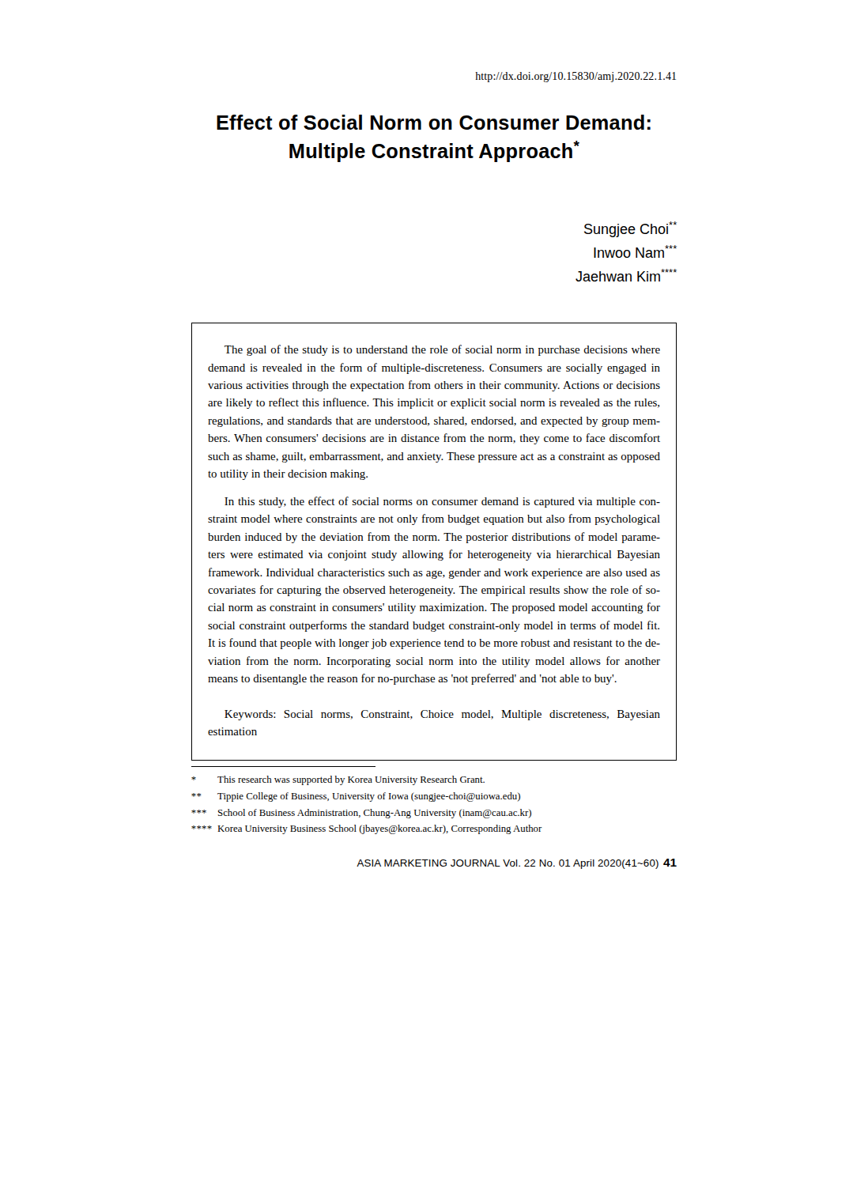http://dx.doi.org/10.15830/amj.2020.22.1.41
Effect of Social Norm on Consumer Demand:
Multiple Constraint Approach*
Sungjee Choi**
Inwoo Nam***
Jaehwan Kim****
The goal of the study is to understand the role of social norm in purchase decisions where demand is revealed in the form of multiple-discreteness. Consumers are socially engaged in various activities through the expectation from others in their community. Actions or decisions are likely to reflect this influence. This implicit or explicit social norm is revealed as the rules, regulations, and standards that are understood, shared, endorsed, and expected by group members. When consumers' decisions are in distance from the norm, they come to face discomfort such as shame, guilt, embarrassment, and anxiety. These pressure act as a constraint as opposed to utility in their decision making.
In this study, the effect of social norms on consumer demand is captured via multiple constraint model where constraints are not only from budget equation but also from psychological burden induced by the deviation from the norm. The posterior distributions of model parameters were estimated via conjoint study allowing for heterogeneity via hierarchical Bayesian framework. Individual characteristics such as age, gender and work experience are also used as covariates for capturing the observed heterogeneity. The empirical results show the role of social norm as constraint in consumers' utility maximization. The proposed model accounting for social constraint outperforms the standard budget constraint-only model in terms of model fit. It is found that people with longer job experience tend to be more robust and resistant to the deviation from the norm. Incorporating social norm into the utility model allows for another means to disentangle the reason for no-purchase as 'not preferred' and 'not able to buy'.
Keywords: Social norms, Constraint, Choice model, Multiple discreteness, Bayesian estimation
*This research was supported by Korea University Research Grant.
**Tippie College of Business, University of Iowa (sungjee-choi@uiowa.edu)
***School of Business Administration, Chung-Ang University (inam@cau.ac.kr)
****Korea University Business School (jbayes@korea.ac.kr), Corresponding Author
ASIA MARKETING JOURNAL Vol. 22 No. 01 April 2020(41~60)41